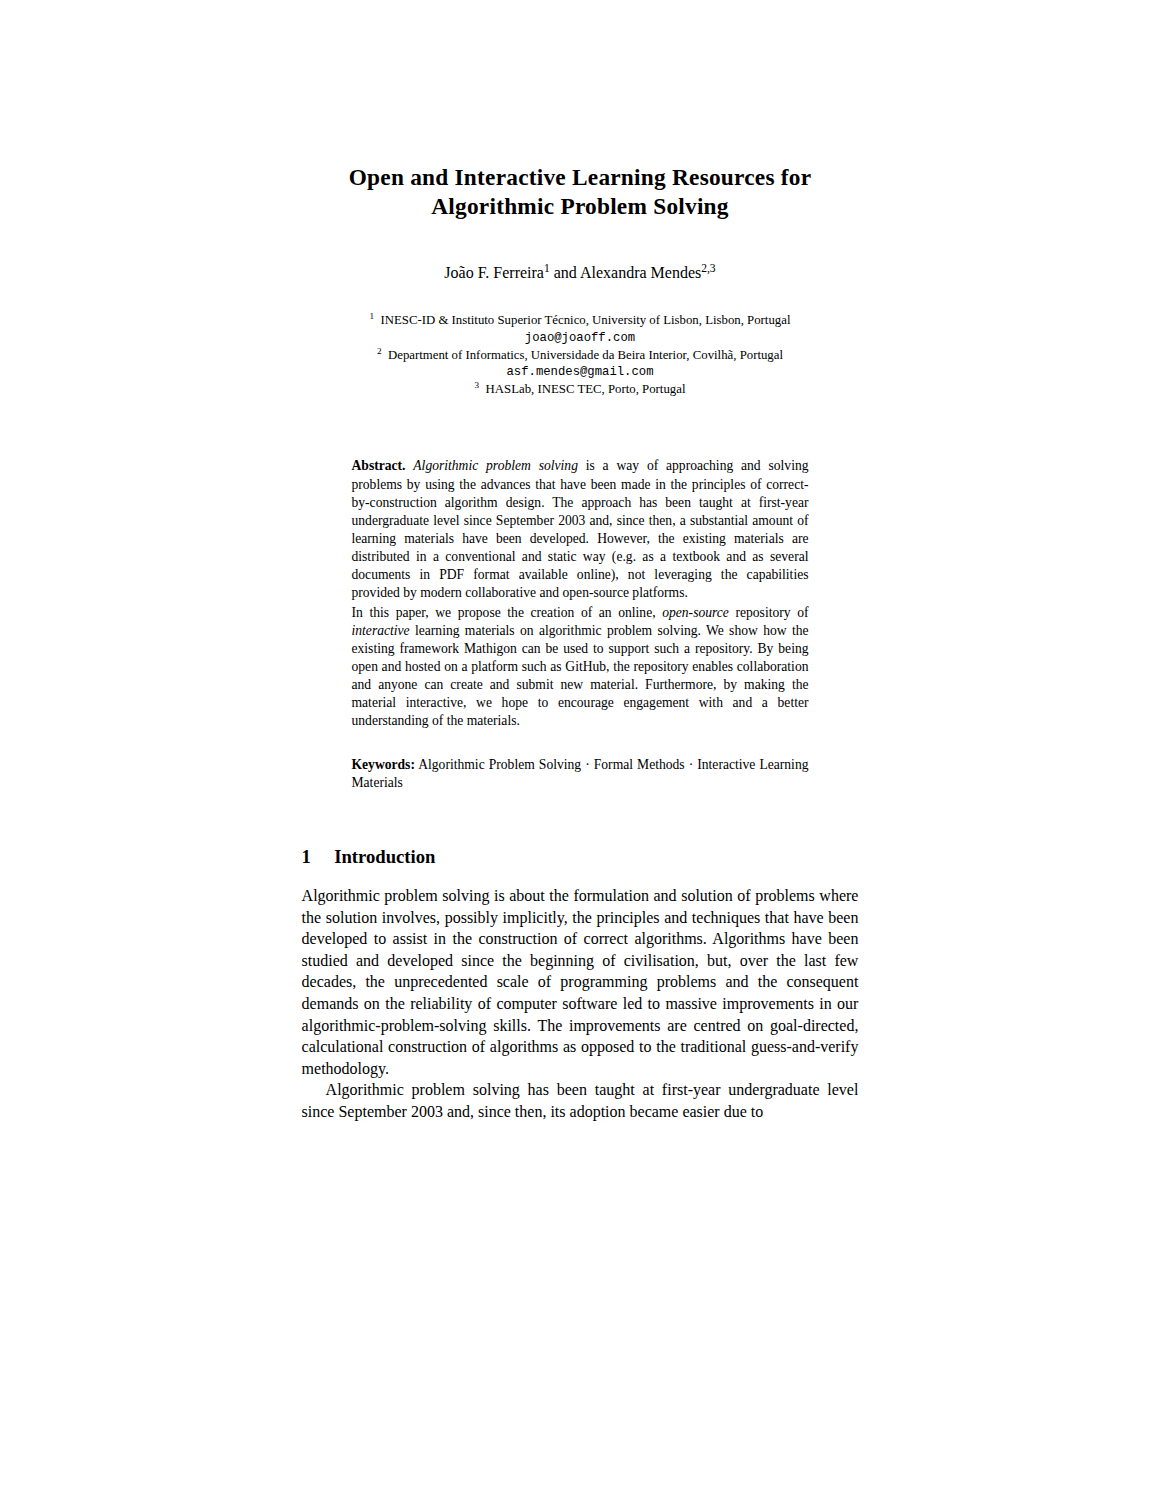Open and Interactive Learning Resources for
Algorithmic Problem Solving
João F. Ferreira1 and Alexandra Mendes2,3
1 INESC-ID & Instituto Superior Técnico, University of Lisbon, Lisbon, Portugal
joao@joaoff.com
2 Department of Informatics, Universidade da Beira Interior, Covilhã, Portugal
asf.mendes@gmail.com
3 HASLab, INESC TEC, Porto, Portugal
Abstract. Algorithmic problem solving is a way of approaching and solving problems by using the advances that have been made in the principles of correct-by-construction algorithm design. The approach has been taught at first-year undergraduate level since September 2003 and, since then, a substantial amount of learning materials have been developed. However, the existing materials are distributed in a conventional and static way (e.g. as a textbook and as several documents in PDF format available online), not leveraging the capabilities provided by modern collaborative and open-source platforms.
In this paper, we propose the creation of an online, open-source repository of interactive learning materials on algorithmic problem solving. We show how the existing framework Mathigon can be used to support such a repository. By being open and hosted on a platform such as GitHub, the repository enables collaboration and anyone can create and submit new material. Furthermore, by making the material interactive, we hope to encourage engagement with and a better understanding of the materials.
Keywords: Algorithmic Problem Solving · Formal Methods · Interactive Learning Materials
1 Introduction
Algorithmic problem solving is about the formulation and solution of problems where the solution involves, possibly implicitly, the principles and techniques that have been developed to assist in the construction of correct algorithms. Algorithms have been studied and developed since the beginning of civilisation, but, over the last few decades, the unprecedented scale of programming problems and the consequent demands on the reliability of computer software led to massive improvements in our algorithmic-problem-solving skills. The improvements are centred on goal-directed, calculational construction of algorithms as opposed to the traditional guess-and-verify methodology.
Algorithmic problem solving has been taught at first-year undergraduate level since September 2003 and, since then, its adoption became easier due to